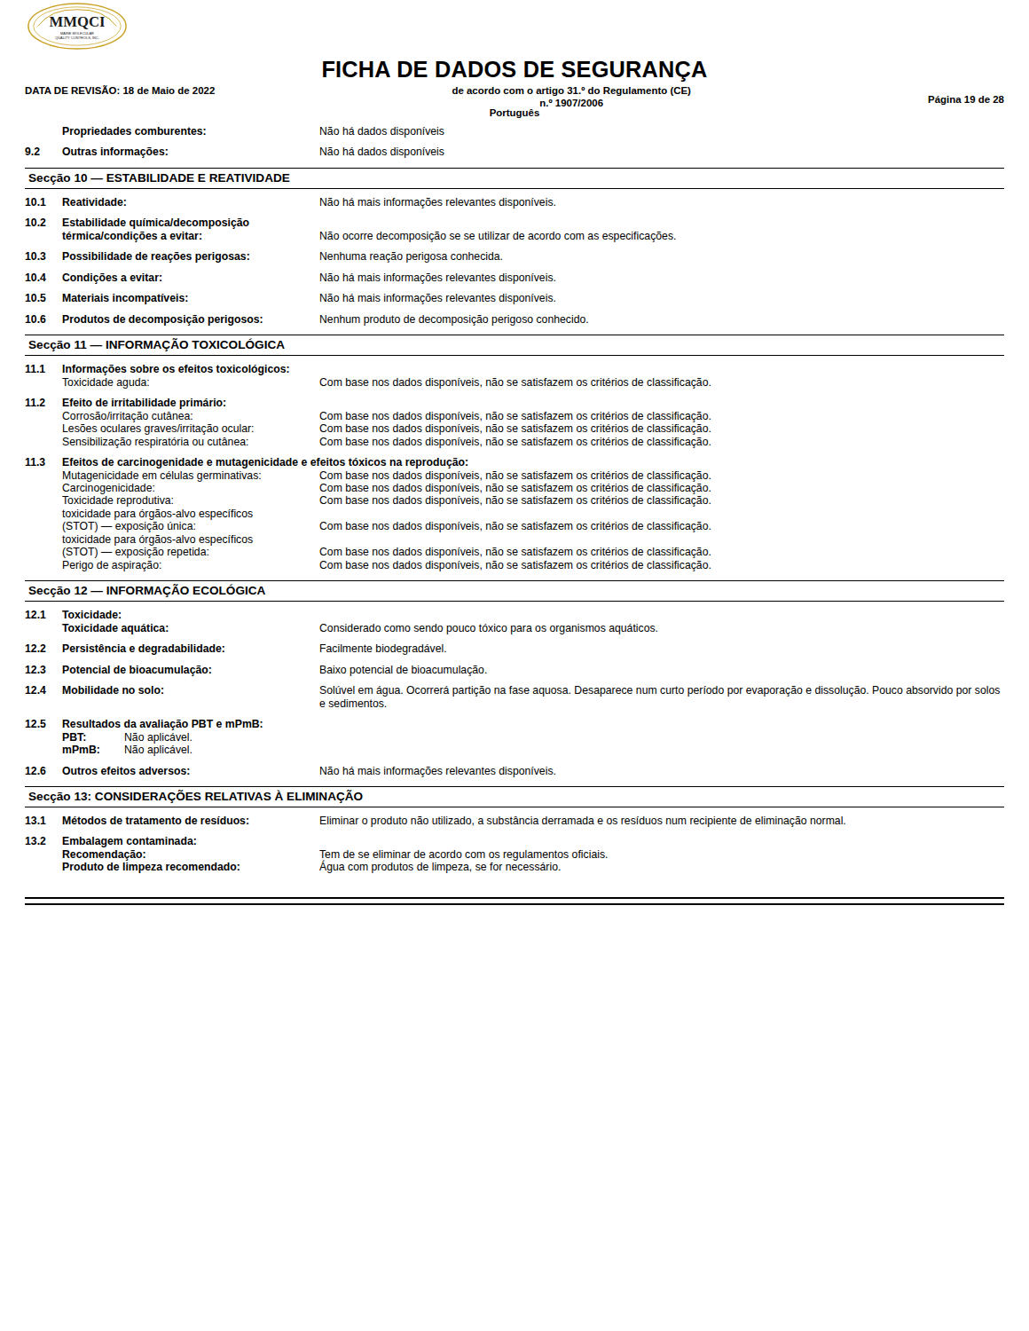MMQCI MAINE MOLECULAR QUALITY CONTROLS, INC.
FICHA DE DADOS DE SEGURANÇA
DATA DE REVISÃO: 18 de Maio de 2022
de acordo com o artigo 31.º do Regulamento (CE)
n.º 1907/2006
Página 19 de 28
Português
| | Propriedades comburentes: | Não há dados disponíveis |
| 9.2 | Outras informações: | Não há dados disponíveis |
Secção 10 — ESTABILIDADE E REATIVIDADE
| 10.1 | Reatividade: | Não há mais informações relevantes disponíveis. |
| 10.2 | Estabilidade química/decomposição térmica/condições a evitar: | Não ocorre decomposição se se utilizar de acordo com as especificações. |
| 10.3 | Possibilidade de reações perigosas: | Nenhuma reação perigosa conhecida. |
| 10.4 | Condições a evitar: | Não há mais informações relevantes disponíveis. |
| 10.5 | Materiais incompatíveis: | Não há mais informações relevantes disponíveis. |
| 10.6 | Produtos de decomposição perigosos: | Nenhum produto de decomposição perigoso conhecido. |
Secção 11 — INFORMAÇÃO TOXICOLÓGICA
| 11.1 | Informações sobre os efeitos toxicológicos: |
| | Toxicidade aguda: | Com base nos dados disponíveis, não se satisfazem os critérios de classificação. |
| 11.2 | Efeito de irritabilidade primário: |
| | Corrosão/irritação cutânea: | Com base nos dados disponíveis, não se satisfazem os critérios de classificação. |
| | Lesões oculares graves/irritação ocular: | Com base nos dados disponíveis, não se satisfazem os critérios de classificação. |
| | Sensibilização respiratória ou cutânea: | Com base nos dados disponíveis, não se satisfazem os critérios de classificação. |
| 11.3 | Efeitos de carcinogenidade e mutagenicidade e efeitos tóxicos na reprodução: |
| | Mutagenicidade em células germinativas: | Com base nos dados disponíveis, não se satisfazem os critérios de classificação. |
| | Carcinogenicidade: | Com base nos dados disponíveis, não se satisfazem os critérios de classificação. |
| | Toxicidade reprodutiva: | Com base nos dados disponíveis, não se satisfazem os critérios de classificação. |
| | toxicidade para órgãos-alvo específicos (STOT) — exposição única: | Com base nos dados disponíveis, não se satisfazem os critérios de classificação. |
| | toxicidade para órgãos-alvo específicos (STOT) — exposição repetida: | Com base nos dados disponíveis, não se satisfazem os critérios de classificação. |
| | Perigo de aspiração: | Com base nos dados disponíveis, não se satisfazem os critérios de classificação. |
Secção 12 — INFORMAÇÃO ECOLÓGICA
| 12.1 | Toxicidade: |
| | Toxicidade aquática: | Considerado como sendo pouco tóxico para os organismos aquáticos. |
| 12.2 | Persistência e degradabilidade: | Facilmente biodegradável. |
| 12.3 | Potencial de bioacumulação: | Baixo potencial de bioacumulação. |
| 12.4 | Mobilidade no solo: | Solúvel em água. Ocorrerá partição na fase aquosa. Desaparece num curto período por evaporação e dissolução. Pouco absorvido por solos e sedimentos. |
| 12.5 | Resultados da avaliação PBT e mPmB: |
| | PBT: Não aplicável. | |
| | mPmB: Não aplicável. | |
| 12.6 | Outros efeitos adversos: | Não há mais informações relevantes disponíveis. |
Secção 13: CONSIDERAÇÕES RELATIVAS À ELIMINAÇÃO
| 13.1 | Métodos de tratamento de resíduos: | Eliminar o produto não utilizado, a substância derramada e os resíduos num recipiente de eliminação normal. |
| 13.2 | Embalagem contaminada: |
| | Recomendação: | Tem de se eliminar de acordo com os regulamentos oficiais. |
| | Produto de limpeza recomendado: | Água com produtos de limpeza, se for necessário. |